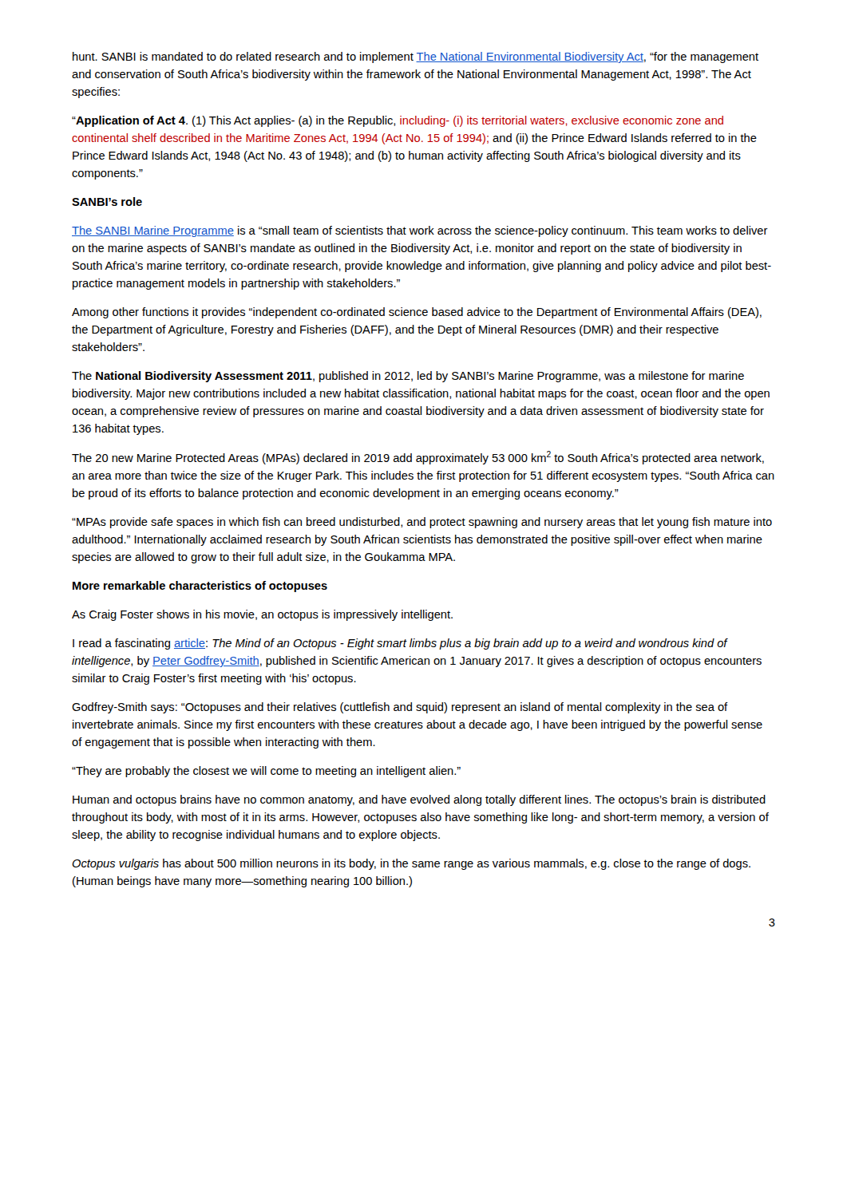hunt. SANBI is mandated to do related research and to implement The National Environmental Biodiversity Act, “for the management and conservation of South Africa’s biodiversity within the framework of the National Environmental Management Act, 1998”. The Act specifies:
“Application of Act 4. (1) This Act applies- (a) in the Republic, including- (i) its territorial waters, exclusive economic zone and continental shelf described in the Maritime Zones Act, 1994 (Act No. 15 of 1994); and (ii) the Prince Edward Islands referred to in the Prince Edward Islands Act, 1948 (Act No. 43 of 1948); and (b) to human activity affecting South Africa’s biological diversity and its components.”
SANBI’s role
The SANBI Marine Programme is a “small team of scientists that work across the science-policy continuum. This team works to deliver on the marine aspects of SANBI’s mandate as outlined in the Biodiversity Act, i.e. monitor and report on the state of biodiversity in South Africa’s marine territory, co-ordinate research, provide knowledge and information, give planning and policy advice and pilot best-practice management models in partnership with stakeholders.”
Among other functions it provides “independent co-ordinated science based advice to the Department of Environmental Affairs (DEA), the Department of Agriculture, Forestry and Fisheries (DAFF), and the Dept of Mineral Resources (DMR) and their respective stakeholders”.
The National Biodiversity Assessment 2011, published in 2012, led by SANBI’s Marine Programme, was a milestone for marine biodiversity. Major new contributions included a new habitat classification, national habitat maps for the coast, ocean floor and the open ocean, a comprehensive review of pressures on marine and coastal biodiversity and a data driven assessment of biodiversity state for 136 habitat types.
The 20 new Marine Protected Areas (MPAs) declared in 2019 add approximately 53 000 km2 to South Africa’s protected area network, an area more than twice the size of the Kruger Park. This includes the first protection for 51 different ecosystem types. “South Africa can be proud of its efforts to balance protection and economic development in an emerging oceans economy.”
“MPAs provide safe spaces in which fish can breed undisturbed, and protect spawning and nursery areas that let young fish mature into adulthood.” Internationally acclaimed research by South African scientists has demonstrated the positive spill-over effect when marine species are allowed to grow to their full adult size, in the Goukamma MPA.
More remarkable characteristics of octopuses
As Craig Foster shows in his movie, an octopus is impressively intelligent.
I read a fascinating article: The Mind of an Octopus - Eight smart limbs plus a big brain add up to a weird and wondrous kind of intelligence, by Peter Godfrey-Smith, published in Scientific American on 1 January 2017. It gives a description of octopus encounters similar to Craig Foster’s first meeting with ‘his’ octopus.
Godfrey-Smith says: “Octopuses and their relatives (cuttlefish and squid) represent an island of mental complexity in the sea of invertebrate animals. Since my first encounters with these creatures about a decade ago, I have been intrigued by the powerful sense of engagement that is possible when interacting with them.
“They are probably the closest we will come to meeting an intelligent alien.”
Human and octopus brains have no common anatomy, and have evolved along totally different lines. The octopus’s brain is distributed throughout its body, with most of it in its arms. However, octopuses also have something like long- and short-term memory, a version of sleep, the ability to recognise individual humans and to explore objects.
Octopus vulgaris has about 500 million neurons in its body, in the same range as various mammals, e.g. close to the range of dogs. (Human beings have many more—something nearing 100 billion.)
3